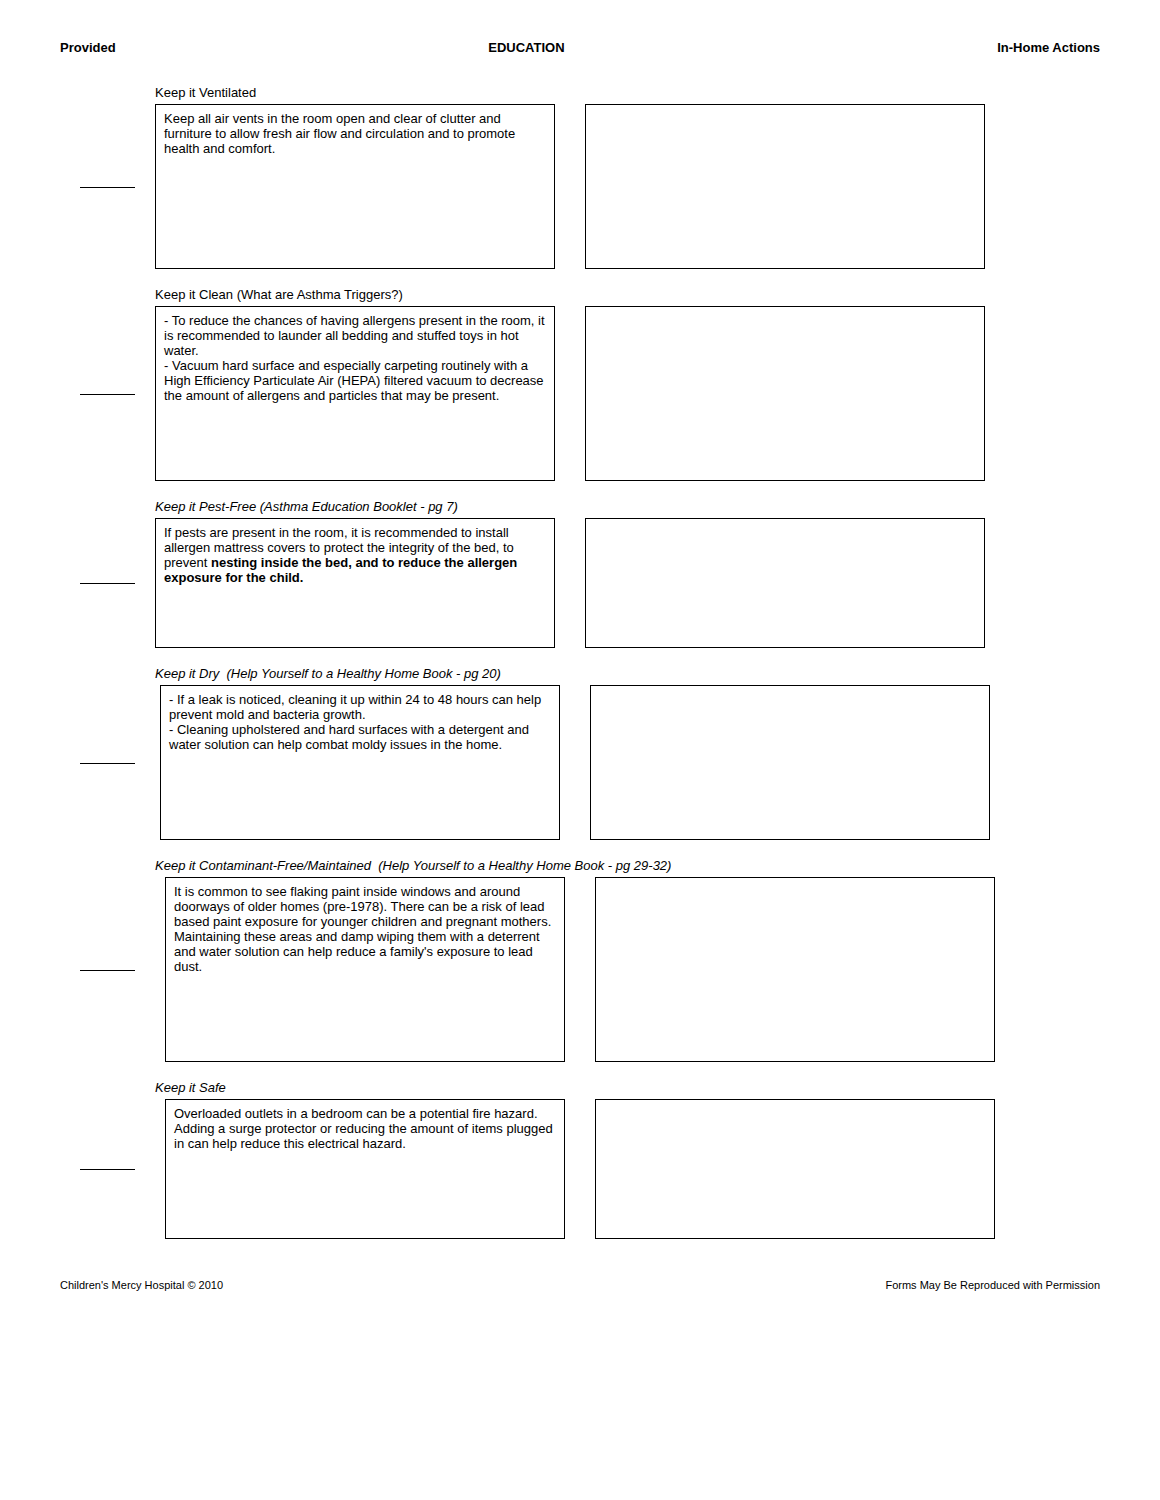Provided
EDUCATION
In-Home Actions
Keep it Ventilated
Keep all air vents in the room open and clear of clutter and furniture to allow fresh air flow and circulation and to promote health and comfort.
Keep it Clean (What are Asthma Triggers?)
- To reduce the chances of having allergens present in the room, it is recommended to launder all bedding and stuffed toys in hot water.
- Vacuum hard surface and especially carpeting routinely with a High Efficiency Particulate Air (HEPA) filtered vacuum to decrease the amount of allergens and particles that may be present.
Keep it Pest-Free (Asthma Education Booklet - pg 7)
If pests are present in the room, it is recommended to install allergen mattress covers to protect the integrity of the bed, to prevent nesting inside the bed, and to reduce the allergen exposure for the child.
Keep it Dry (Help Yourself to a Healthy Home Book - pg 20)
- If a leak is noticed, cleaning it up within 24 to 48 hours can help prevent mold and bacteria growth.
- Cleaning upholstered and hard surfaces with a detergent and water solution can help combat moldy issues in the home.
Keep it Contaminant-Free/Maintained (Help Yourself to a Healthy Home Book - pg 29-32)
It is common to see flaking paint inside windows and around doorways of older homes (pre-1978). There can be a risk of lead based paint exposure for younger children and pregnant mothers. Maintaining these areas and damp wiping them with a deterrent and water solution can help reduce a family's exposure to lead dust.
Keep it Safe
Overloaded outlets in a bedroom can be a potential fire hazard. Adding a surge protector or reducing the amount of items plugged in can help reduce this electrical hazard.
Children's Mercy Hospital © 2010
Forms May Be Reproduced with Permission